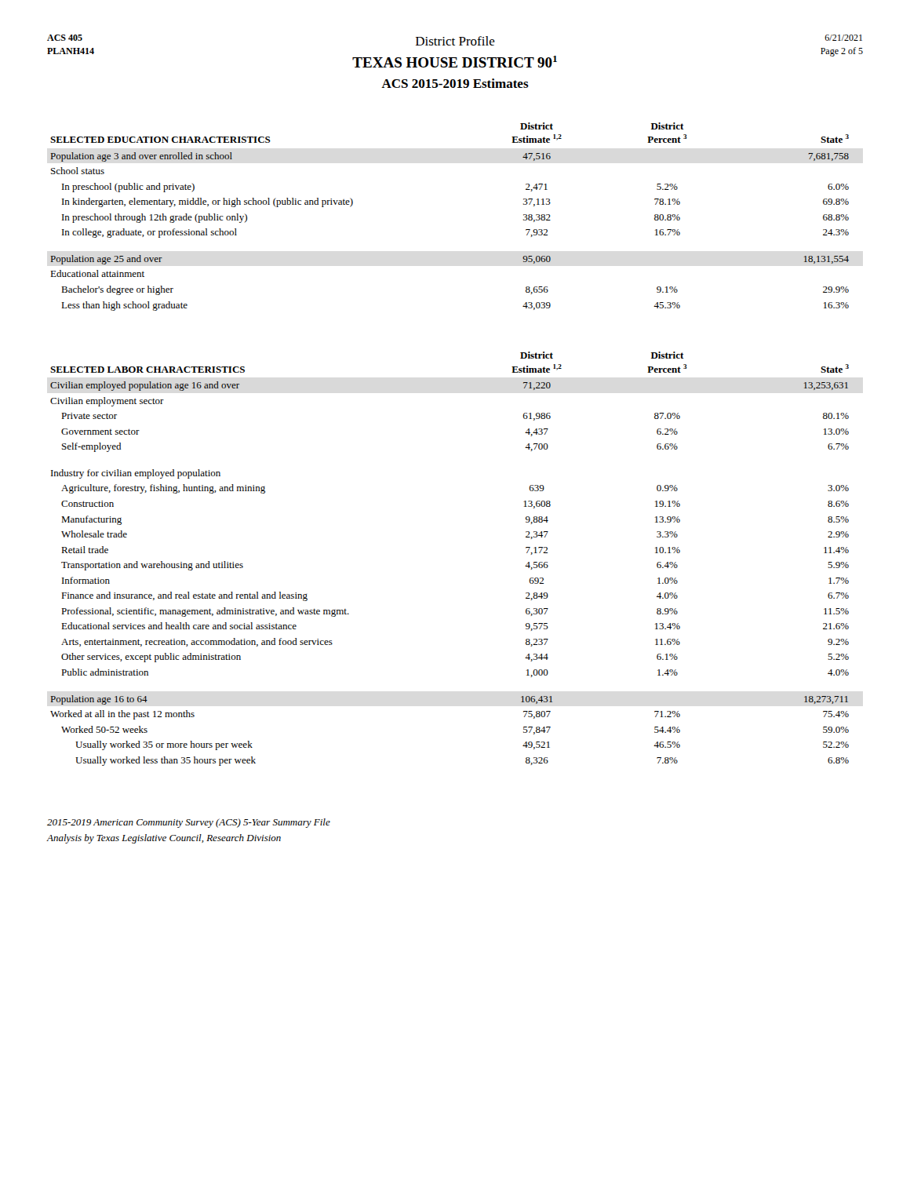ACS 405
PLANH414
6/21/2021
Page 2 of 5
District Profile
TEXAS HOUSE DISTRICT 901
ACS 2015-2019 Estimates
| SELECTED EDUCATION CHARACTERISTICS | District Estimate 1,2 | District Percent 3 | State 3 |
| --- | --- | --- | --- |
| Population age 3 and over enrolled in school | 47,516 | | 7,681,758 |
| School status | | | |
| In preschool (public and private) | 2,471 | 5.2% | 6.0% |
| In kindergarten, elementary, middle, or high school (public and private) | 37,113 | 78.1% | 69.8% |
| In preschool through 12th grade (public only) | 38,382 | 80.8% | 68.8% |
| In college, graduate, or professional school | 7,932 | 16.7% | 24.3% |
| Population age 25 and over | 95,060 | | 18,131,554 |
| Educational attainment | | | |
| Bachelor's degree or higher | 8,656 | 9.1% | 29.9% |
| Less than high school graduate | 43,039 | 45.3% | 16.3% |
| SELECTED LABOR CHARACTERISTICS | District Estimate 1,2 | District Percent 3 | State 3 |
| --- | --- | --- | --- |
| Civilian employed population age 16 and over | 71,220 | | 13,253,631 |
| Civilian employment sector | | | |
| Private sector | 61,986 | 87.0% | 80.1% |
| Government sector | 4,437 | 6.2% | 13.0% |
| Self-employed | 4,700 | 6.6% | 6.7% |
| Industry for civilian employed population | | | |
| Agriculture, forestry, fishing, hunting, and mining | 639 | 0.9% | 3.0% |
| Construction | 13,608 | 19.1% | 8.6% |
| Manufacturing | 9,884 | 13.9% | 8.5% |
| Wholesale trade | 2,347 | 3.3% | 2.9% |
| Retail trade | 7,172 | 10.1% | 11.4% |
| Transportation and warehousing and utilities | 4,566 | 6.4% | 5.9% |
| Information | 692 | 1.0% | 1.7% |
| Finance and insurance, and real estate and rental and leasing | 2,849 | 4.0% | 6.7% |
| Professional, scientific, management, administrative, and waste mgmt. | 6,307 | 8.9% | 11.5% |
| Educational services and health care and social assistance | 9,575 | 13.4% | 21.6% |
| Arts, entertainment, recreation, accommodation, and food services | 8,237 | 11.6% | 9.2% |
| Other services, except public administration | 4,344 | 6.1% | 5.2% |
| Public administration | 1,000 | 1.4% | 4.0% |
| Population age 16 to 64 | 106,431 | | 18,273,711 |
| Worked at all in the past 12 months | 75,807 | 71.2% | 75.4% |
| Worked 50-52 weeks | 57,847 | 54.4% | 59.0% |
| Usually worked 35 or more hours per week | 49,521 | 46.5% | 52.2% |
| Usually worked less than 35 hours per week | 8,326 | 7.8% | 6.8% |
2015-2019 American Community Survey (ACS) 5-Year Summary File
Analysis by Texas Legislative Council, Research Division